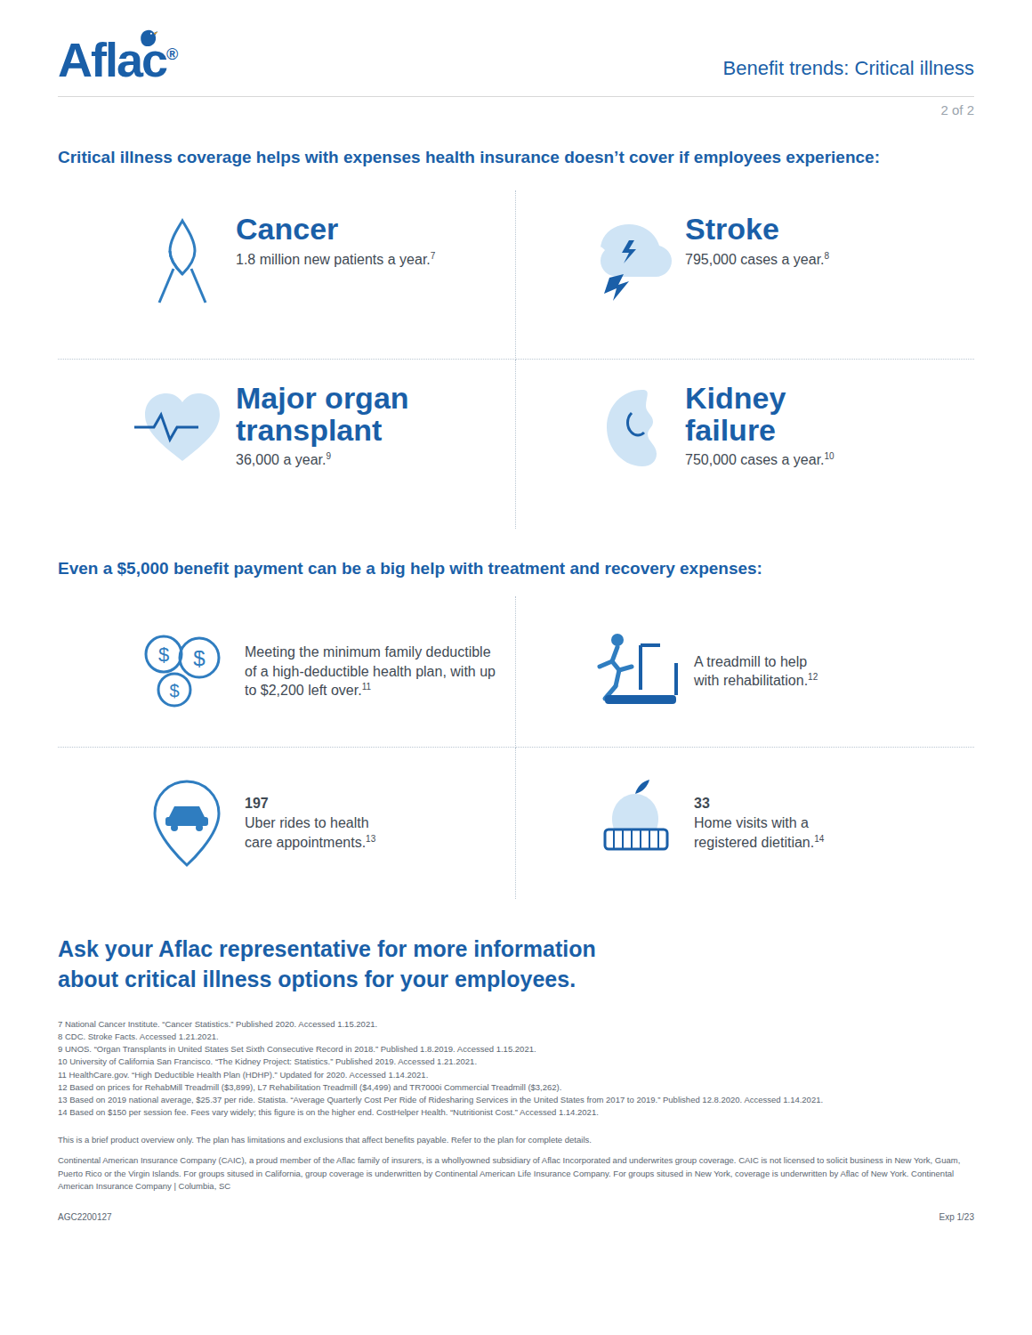Aflac®
Benefit trends: Critical illness
2 of 2
Critical illness coverage helps with expenses health insurance doesn’t cover if employees experience:
Cancer
1.8 million new patients a year.7
Stroke
795,000 cases a year.8
Major organ
transplant
36,000 a year.9
Kidney
failure
750,000 cases a year.10
Even a $5,000 benefit payment can be a big help with treatment and recovery expenses:
$ $ $
Meeting the minimum family deductible of a high-deductible health plan, with up to $2,200 left over.11
A treadmill to help
with rehabilitation.12
197
Uber rides to health
care appointments.13
33
Home visits with a
registered dietitian.14
Ask your Aflac representative for more information
about critical illness options for your employees.
7 National Cancer Institute. “Cancer Statistics.” Published 2020. Accessed 1.15.2021.
8 CDC. Stroke Facts. Accessed 1.21.2021.
9 UNOS. “Organ Transplants in United States Set Sixth Consecutive Record in 2018.” Published 1.8.2019. Accessed 1.15.2021.
10 University of California San Francisco. “The Kidney Project: Statistics.” Published 2019. Accessed 1.21.2021.
11 HealthCare.gov. “High Deductible Health Plan (HDHP).” Updated for 2020. Accessed 1.14.2021.
12 Based on prices for RehabMill Treadmill ($3,899), L7 Rehabilitation Treadmill ($4,499) and TR7000i Commercial Treadmill ($3,262).
13 Based on 2019 national average, $25.37 per ride. Statista. “Average Quarterly Cost Per Ride of Ridesharing Services in the United States from 2017 to 2019.” Published 12.8.2020. Accessed 1.14.2021.
14 Based on $150 per session fee. Fees vary widely; this figure is on the higher end. CostHelper Health. “Nutritionist Cost.” Accessed 1.14.2021.
This is a brief product overview only. The plan has limitations and exclusions that affect benefits payable. Refer to the plan for complete details.
Continental American Insurance Company (CAIC), a proud member of the Aflac family of insurers, is a whollyowned subsidiary of Aflac Incorporated and underwrites group coverage. CAIC is not licensed to solicit business in New York, Guam, Puerto Rico or the Virgin Islands. For groups sitused in California, group coverage is underwritten by Continental American Life Insurance Company. For groups sitused in New York, coverage is underwritten by Aflac of New York. Continental American Insurance Company | Columbia, SC
AGC2200127 Exp 1/23